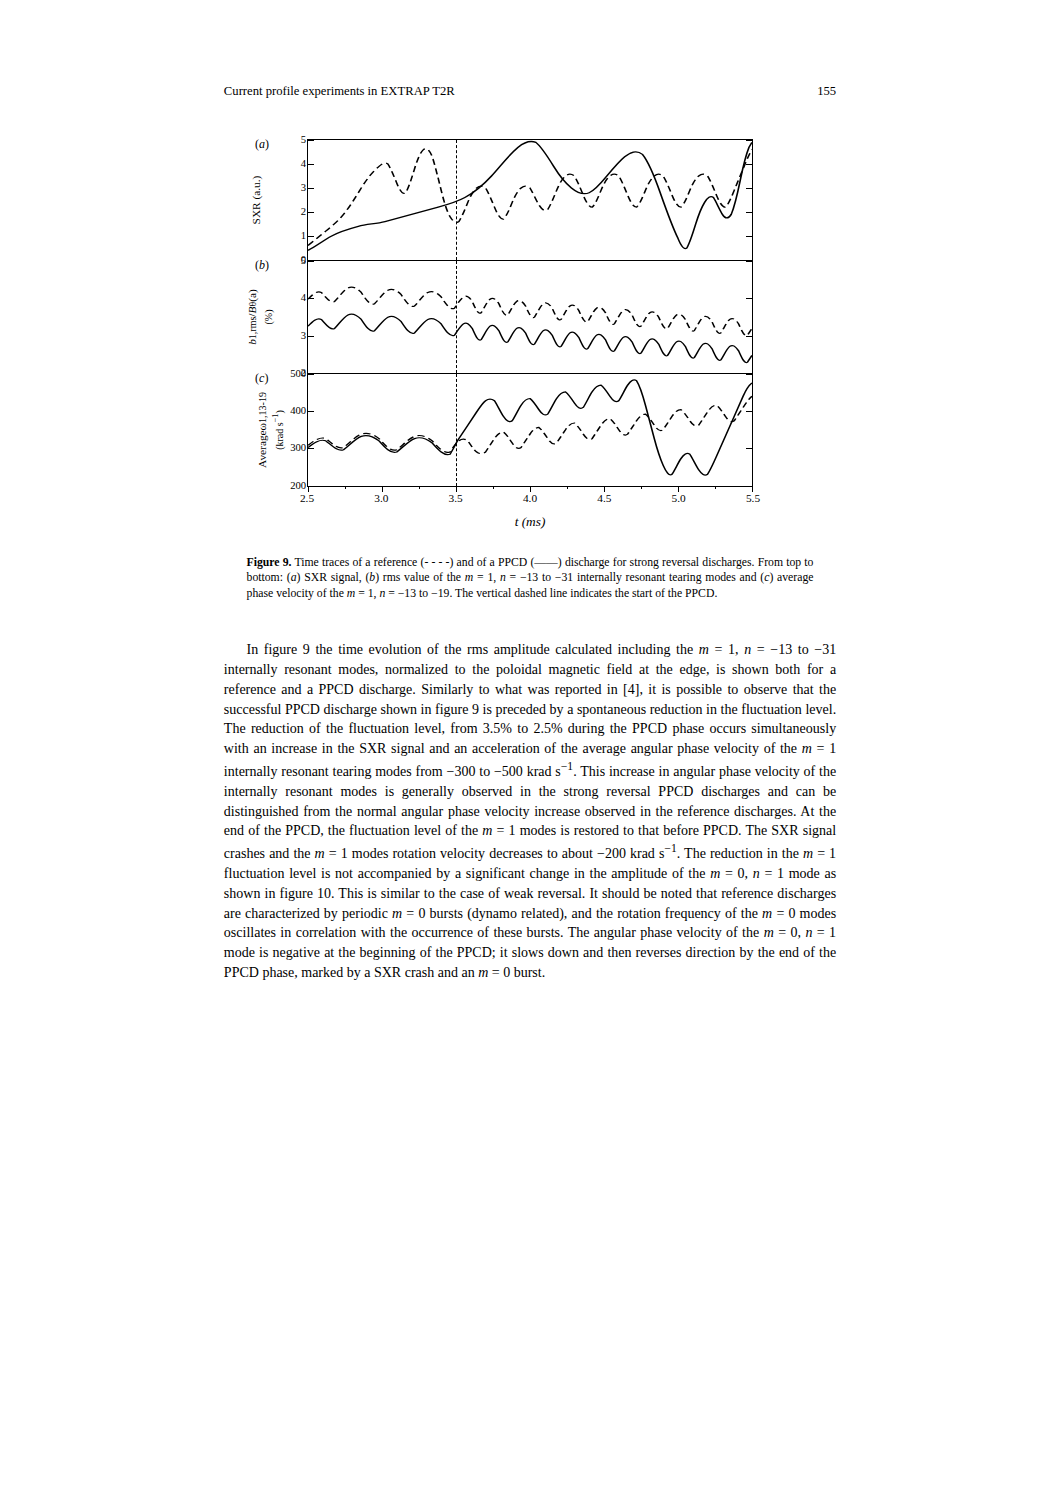Current profile experiments in EXTRAP T2R
155
(a)
SXR (a.u.)
5 4 3 2 1 0
(b)
b 1,rms/Bθ(a)
(%)
5 4 3 2
(c)
Averageω1,13-19
(krad s−1)
500 400 300 200
2.5 3.0 3.5 4.0 4.5 5.0 5.5
t (ms)
Figure 9. Time traces of a reference (- - - -) and of a PPCD (——) discharge for strong reversal discharges. From top to bottom: (a) SXR signal, (b) rms value of the m = 1, n = −13 to −31 internally resonant tearing modes and (c) average phase velocity of the m = 1, n = −13 to −19. The vertical dashed line indicates the start of the PPCD.
In figure 9 the time evolution of the rms amplitude calculated including the m = 1, n = −13 to −31 internally resonant modes, normalized to the poloidal magnetic field at the edge, is shown both for a reference and a PPCD discharge. Similarly to what was reported in [4], it is possible to observe that the successful PPCD discharge shown in figure 9 is preceded by a spontaneous reduction in the fluctuation level. The reduction of the fluctuation level, from 3.5% to 2.5% during the PPCD phase occurs simultaneously with an increase in the SXR signal and an acceleration of the average angular phase velocity of the m = 1 internally resonant tearing modes from −300 to −500 krad s−1. This increase in angular phase velocity of the internally resonant modes is generally observed in the strong reversal PPCD discharges and can be distinguished from the normal angular phase velocity increase observed in the reference discharges. At the end of the PPCD, the fluctuation level of the m = 1 modes is restored to that before PPCD. The SXR signal crashes and the m = 1 modes rotation velocity decreases to about −200 krad s−1. The reduction in the m = 1 fluctuation level is not accompanied by a significant change in the amplitude of the m = 0, n = 1 mode as shown in figure 10. This is similar to the case of weak reversal. It should be noted that reference discharges are characterized by periodic m = 0 bursts (dynamo related), and the rotation frequency of the m = 0 modes oscillates in correlation with the occurrence of these bursts. The angular phase velocity of the m = 0, n = 1 mode is negative at the beginning of the PPCD; it slows down and then reverses direction by the end of the PPCD phase, marked by a SXR crash and an m = 0 burst.